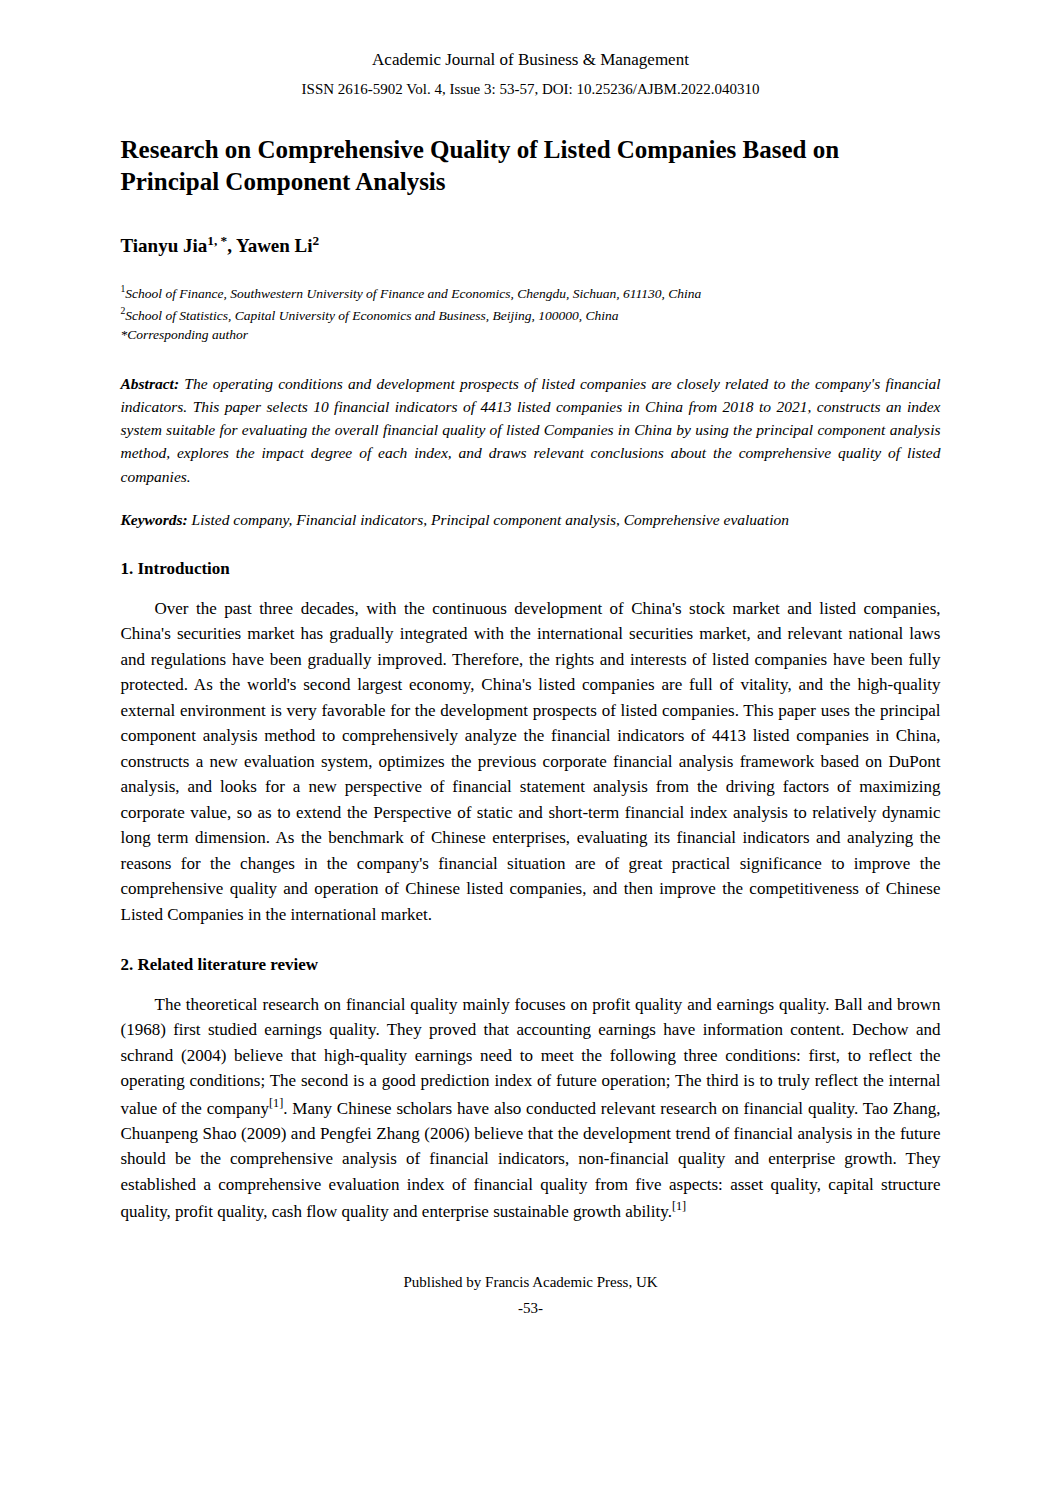Academic Journal of Business & Management
ISSN 2616-5902 Vol. 4, Issue 3: 53-57, DOI: 10.25236/AJBM.2022.040310
Research on Comprehensive Quality of Listed Companies Based on Principal Component Analysis
Tianyu Jia1, *, Yawen Li2
1School of Finance, Southwestern University of Finance and Economics, Chengdu, Sichuan, 611130, China
2School of Statistics, Capital University of Economics and Business, Beijing, 100000, China
*Corresponding author
Abstract: The operating conditions and development prospects of listed companies are closely related to the company's financial indicators. This paper selects 10 financial indicators of 4413 listed companies in China from 2018 to 2021, constructs an index system suitable for evaluating the overall financial quality of listed Companies in China by using the principal component analysis method, explores the impact degree of each index, and draws relevant conclusions about the comprehensive quality of listed companies.
Keywords: Listed company, Financial indicators, Principal component analysis, Comprehensive evaluation
1. Introduction
Over the past three decades, with the continuous development of China's stock market and listed companies, China's securities market has gradually integrated with the international securities market, and relevant national laws and regulations have been gradually improved. Therefore, the rights and interests of listed companies have been fully protected. As the world's second largest economy, China's listed companies are full of vitality, and the high-quality external environment is very favorable for the development prospects of listed companies. This paper uses the principal component analysis method to comprehensively analyze the financial indicators of 4413 listed companies in China, constructs a new evaluation system, optimizes the previous corporate financial analysis framework based on DuPont analysis, and looks for a new perspective of financial statement analysis from the driving factors of maximizing corporate value, so as to extend the Perspective of static and short-term financial index analysis to relatively dynamic long term dimension. As the benchmark of Chinese enterprises, evaluating its financial indicators and analyzing the reasons for the changes in the company's financial situation are of great practical significance to improve the comprehensive quality and operation of Chinese listed companies, and then improve the competitiveness of Chinese Listed Companies in the international market.
2. Related literature review
The theoretical research on financial quality mainly focuses on profit quality and earnings quality. Ball and brown (1968) first studied earnings quality. They proved that accounting earnings have information content. Dechow and schrand (2004) believe that high-quality earnings need to meet the following three conditions: first, to reflect the operating conditions; The second is a good prediction index of future operation; The third is to truly reflect the internal value of the company[1]. Many Chinese scholars have also conducted relevant research on financial quality. Tao Zhang, Chuanpeng Shao (2009) and Pengfei Zhang (2006) believe that the development trend of financial analysis in the future should be the comprehensive analysis of financial indicators, non-financial quality and enterprise growth. They established a comprehensive evaluation index of financial quality from five aspects: asset quality, capital structure quality, profit quality, cash flow quality and enterprise sustainable growth ability.[1]
Published by Francis Academic Press, UK
-53-